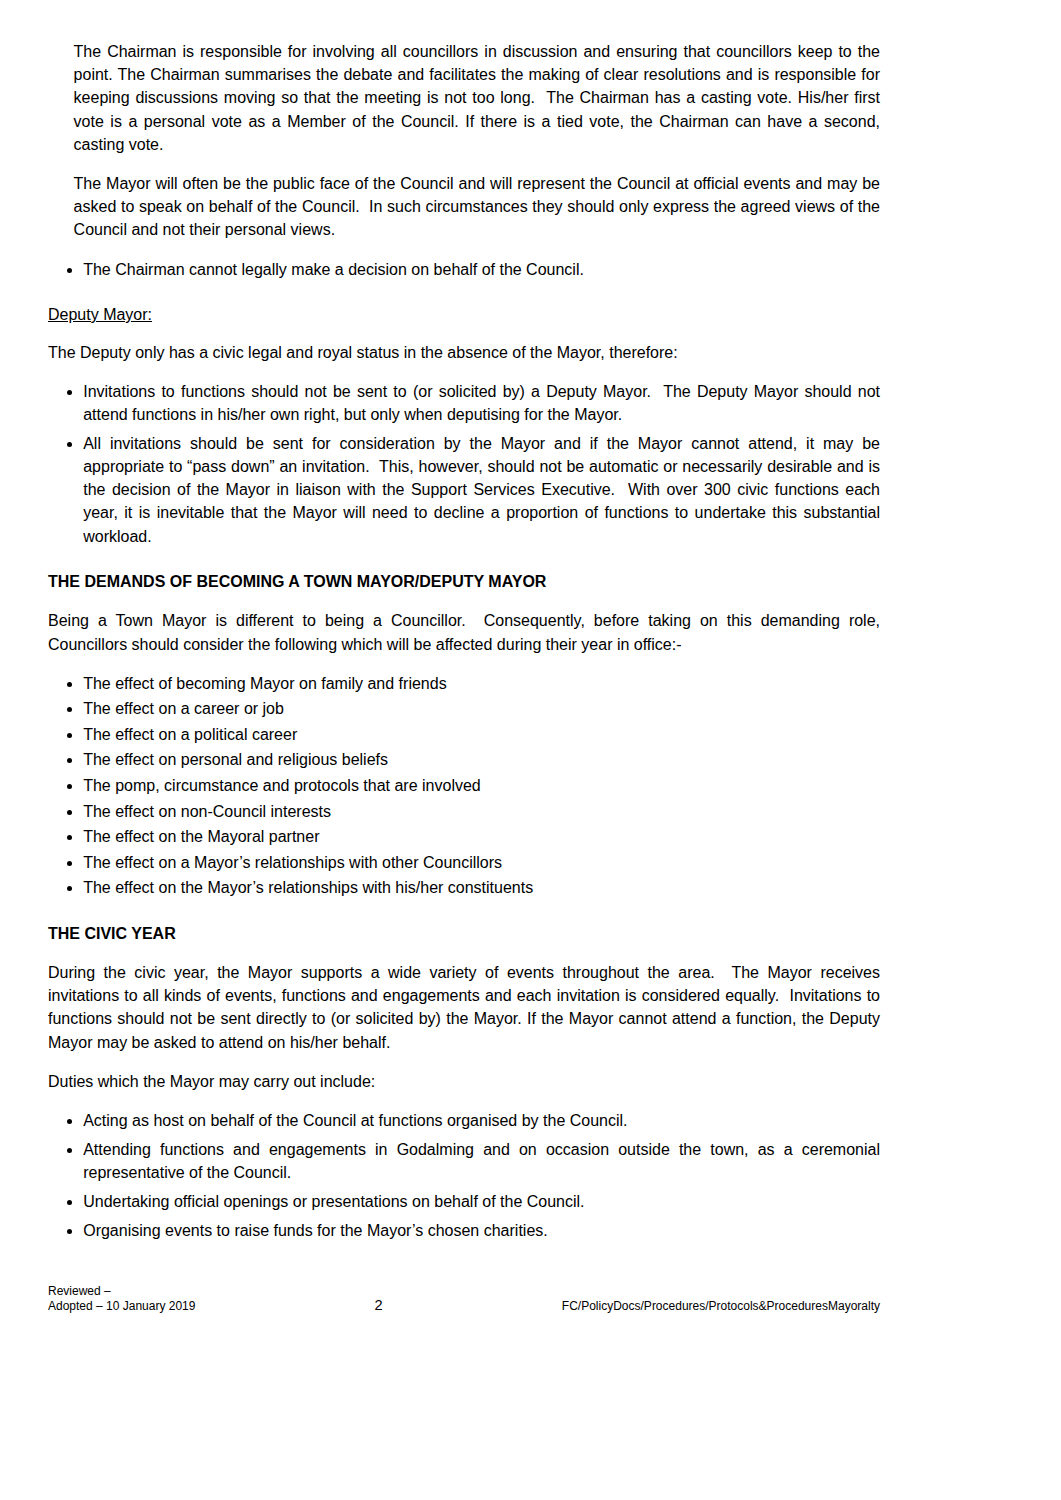The Chairman is responsible for involving all councillors in discussion and ensuring that councillors keep to the point. The Chairman summarises the debate and facilitates the making of clear resolutions and is responsible for keeping discussions moving so that the meeting is not too long. The Chairman has a casting vote. His/her first vote is a personal vote as a Member of the Council. If there is a tied vote, the Chairman can have a second, casting vote.
The Mayor will often be the public face of the Council and will represent the Council at official events and may be asked to speak on behalf of the Council. In such circumstances they should only express the agreed views of the Council and not their personal views.
The Chairman cannot legally make a decision on behalf of the Council.
Deputy Mayor:
The Deputy only has a civic legal and royal status in the absence of the Mayor, therefore:
Invitations to functions should not be sent to (or solicited by) a Deputy Mayor. The Deputy Mayor should not attend functions in his/her own right, but only when deputising for the Mayor.
All invitations should be sent for consideration by the Mayor and if the Mayor cannot attend, it may be appropriate to “pass down” an invitation. This, however, should not be automatic or necessarily desirable and is the decision of the Mayor in liaison with the Support Services Executive. With over 300 civic functions each year, it is inevitable that the Mayor will need to decline a proportion of functions to undertake this substantial workload.
The demands of becoming a Town Mayor/Deputy Mayor
Being a Town Mayor is different to being a Councillor. Consequently, before taking on this demanding role, Councillors should consider the following which will be affected during their year in office:-
The effect of becoming Mayor on family and friends
The effect on a career or job
The effect on a political career
The effect on personal and religious beliefs
The pomp, circumstance and protocols that are involved
The effect on non-Council interests
The effect on the Mayoral partner
The effect on a Mayor’s relationships with other Councillors
The effect on the Mayor’s relationships with his/her constituents
The civic year
During the civic year, the Mayor supports a wide variety of events throughout the area. The Mayor receives invitations to all kinds of events, functions and engagements and each invitation is considered equally. Invitations to functions should not be sent directly to (or solicited by) the Mayor. If the Mayor cannot attend a function, the Deputy Mayor may be asked to attend on his/her behalf.
Duties which the Mayor may carry out include:
Acting as host on behalf of the Council at functions organised by the Council.
Attending functions and engagements in Godalming and on occasion outside the town, as a ceremonial representative of the Council.
Undertaking official openings or presentations on behalf of the Council.
Organising events to raise funds for the Mayor’s chosen charities.
Reviewed –
Adopted – 10 January 2019
2
FC/PolicyDocs/Procedures/Protocols&ProceduresMayoralty